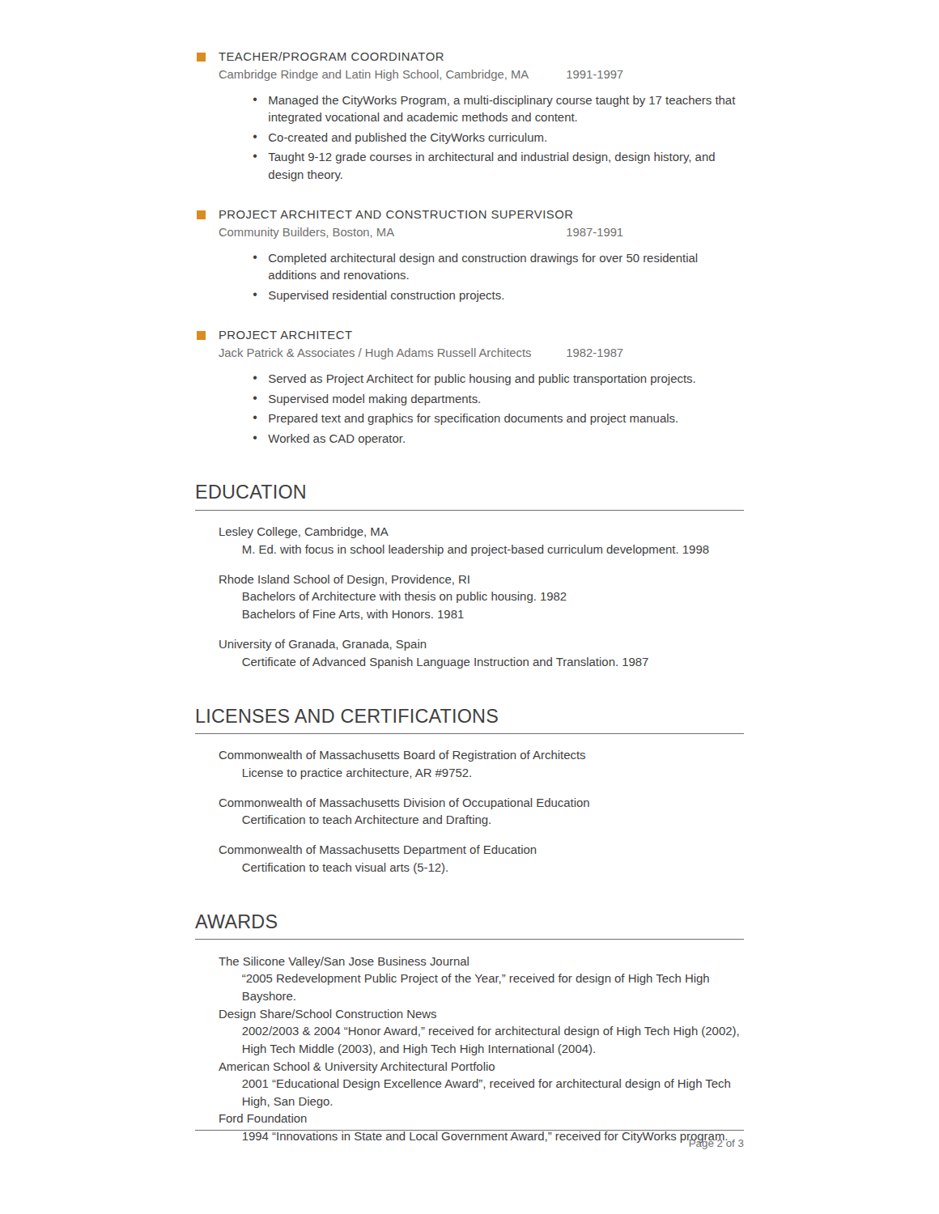TEACHER/PROGRAM COORDINATOR
Cambridge Rindge and Latin High School, Cambridge, MA 1991-1997
Managed the CityWorks Program, a multi-disciplinary course taught by 17 teachers that integrated vocational and academic methods and content.
Co-created and published the CityWorks curriculum.
Taught 9-12 grade courses in architectural and industrial design, design history, and design theory.
PROJECT ARCHITECT AND CONSTRUCTION SUPERVISOR
Community Builders, Boston, MA 1987-1991
Completed architectural design and construction drawings for over 50 residential additions and renovations.
Supervised residential construction projects.
PROJECT ARCHITECT
Jack Patrick & Associates / Hugh Adams Russell Architects 1982-1987
Served as Project Architect for public housing and public transportation projects.
Supervised model making departments.
Prepared text and graphics for specification documents and project manuals.
Worked as CAD operator.
EDUCATION
Lesley College, Cambridge, MA M. Ed. with focus in school leadership and project-based curriculum development. 1998
Rhode Island School of Design, Providence, RI Bachelors of Architecture with thesis on public housing. 1982 Bachelors of Fine Arts, with Honors. 1981
University of Granada, Granada, Spain Certificate of Advanced Spanish Language Instruction and Translation. 1987
LICENSES AND CERTIFICATIONS
Commonwealth of Massachusetts Board of Registration of Architects License to practice architecture, AR #9752.
Commonwealth of Massachusetts Division of Occupational Education Certification to teach Architecture and Drafting.
Commonwealth of Massachusetts Department of Education Certification to teach visual arts (5-12).
AWARDS
The Silicone Valley/San Jose Business Journal “2005 Redevelopment Public Project of the Year,” received for design of High Tech High Bayshore. Design Share/School Construction News 2002/2003 & 2004 “Honor Award,” received for architectural design of High Tech High (2002), High Tech Middle (2003), and High Tech High International (2004). American School & University Architectural Portfolio 2001 “Educational Design Excellence Award”, received for architectural design of High Tech High, San Diego. Ford Foundation 1994 “Innovations in State and Local Government Award,” received for CityWorks program.
Page 2 of 3